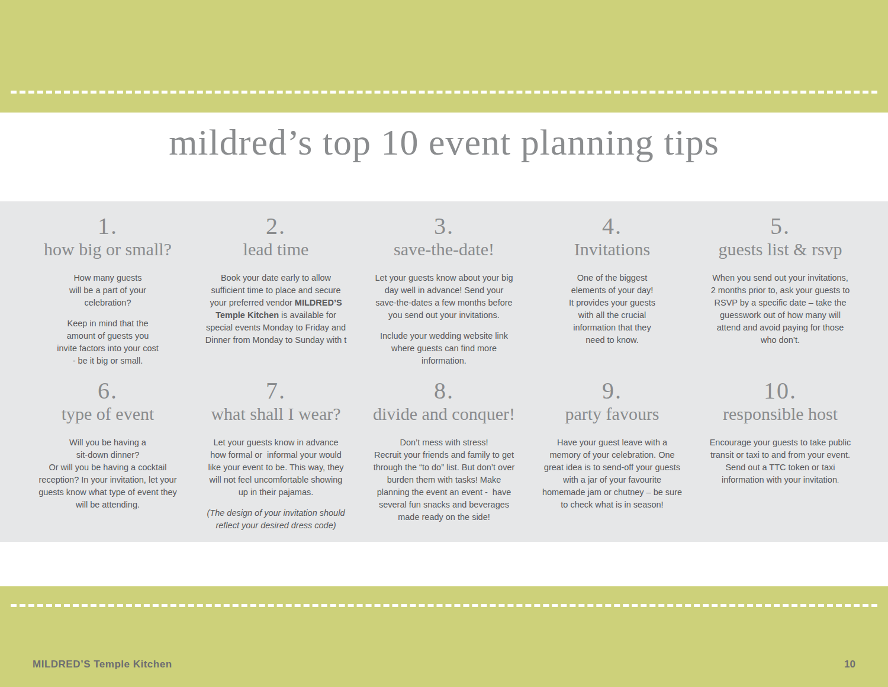mildred’s top 10 event planning tips
1.
how big or small?
How many guests
will be a part of your
celebration?
Keep in mind that the
amount of guests you
invite factors into your cost
- be it big or small.
2.
lead time
Book your date early to allow sufficient time to place and secure your preferred vendor MILDRED’S Temple Kitchen is available for special events Monday to Friday and Dinner from Monday to Sunday with t
3.
save-the-date!
Let your guests know about your big day well in advance! Send your save-the-dates a few months before you send out your invitations.
Include your wedding website link where guests can find more information.
4.
Invitations
One of the biggest
elements of your day!
It provides your guests
with all the crucial
information that they
need to know.
5.
guests list & rsvp
When you send out your invitations, 2 months prior to, ask your guests to RSVP by a specific date – take the guesswork out of how many will attend and avoid paying for those who don’t.
6.
type of event
Will you be having a
sit-down dinner?
Or will you be having a cocktail reception? In your invitation, let your guests know what type of event they will be attending.
7.
what shall I wear?
Let your guests know in advance how formal or informal your would like your event to be. This way, they will not feel uncomfortable showing up in their pajamas.
(The design of your invitation should reflect your desired dress code)
8.
divide and conquer!
Don’t mess with stress!
Recruit your friends and family to get through the “to do” list. But don’t over burden them with tasks! Make planning the event an event - have several fun snacks and beverages made ready on the side!
9.
party favours
Have your guest leave with a memory of your celebration. One great idea is to send-off your guests with a jar of your favourite homemade jam or chutney – be sure to check what is in season!
10.
responsible host
Encourage your guests to take public transit or taxi to and from your event. Send out a TTC token or taxi information with your invitation.
MILDRED’S Temple Kitchen
10